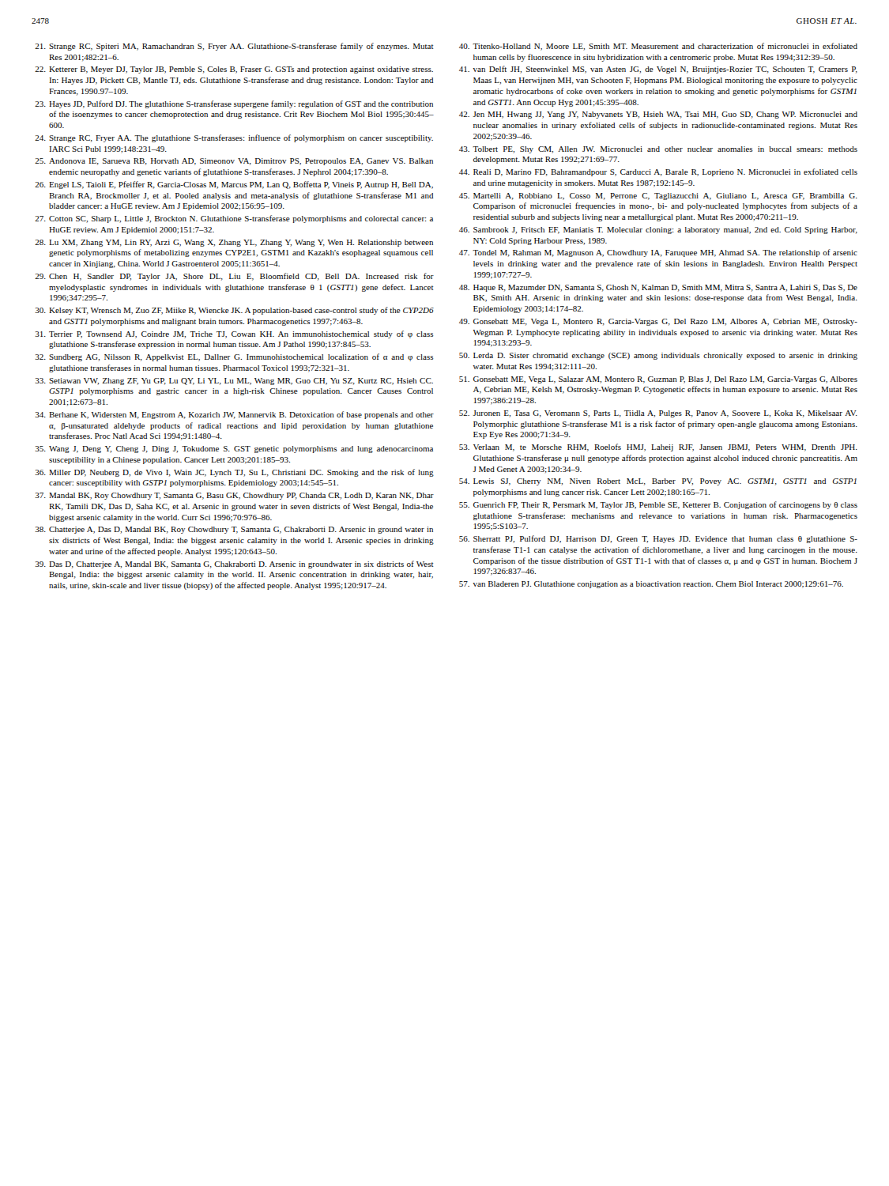2478 GHOSH ET AL.
21. Strange RC, Spiteri MA, Ramachandran S, Fryer AA. Glutathione-S-transferase family of enzymes. Mutat Res 2001;482:21–6.
22. Ketterer B, Meyer DJ, Taylor JB, Pemble S, Coles B, Fraser G. GSTs and protection against oxidative stress. In: Hayes JD, Pickett CB, Mantle TJ, eds. Glutathione S-transferase and drug resistance. London: Taylor and Frances, 1990.97–109.
23. Hayes JD, Pulford DJ. The glutathione S-transferase supergene family: regulation of GST and the contribution of the isoenzymes to cancer chemoprotection and drug resistance. Crit Rev Biochem Mol Biol 1995;30:445–600.
24. Strange RC, Fryer AA. The glutathione S-transferases: influence of polymorphism on cancer susceptibility. IARC Sci Publ 1999;148:231–49.
25. Andonova IE, Sarueva RB, Horvath AD, Simeonov VA, Dimitrov PS, Petropoulos EA, Ganev VS. Balkan endemic neuropathy and genetic variants of glutathione S-transferases. J Nephrol 2004;17:390–8.
26. Engel LS, Taioli E, Pfeiffer R, Garcia-Closas M, Marcus PM, Lan Q, Boffetta P, Vineis P, Autrup H, Bell DA, Branch RA, Brockmoller J, et al. Pooled analysis and meta-analysis of glutathione S-transferase M1 and bladder cancer: a HuGE review. Am J Epidemiol 2002;156:95–109.
27. Cotton SC, Sharp L, Little J, Brockton N. Glutathione S-transferase polymorphisms and colorectal cancer: a HuGE review. Am J Epidemiol 2000;151:7–32.
28. Lu XM, Zhang YM, Lin RY, Arzi G, Wang X, Zhang YL, Zhang Y, Wang Y, Wen H. Relationship between genetic polymorphisms of metabolizing enzymes CYP2E1, GSTM1 and Kazakh's esophageal squamous cell cancer in Xinjiang, China. World J Gastroenterol 2005;11:3651–4.
29. Chen H, Sandler DP, Taylor JA, Shore DL, Liu E, Bloomfield CD, Bell DA. Increased risk for myelodysplastic syndromes in individuals with glutathione transferase θ 1 (GSTT1) gene defect. Lancet 1996;347:295–7.
30. Kelsey KT, Wrensch M, Zuo ZF, Miike R, Wiencke JK. A population-based case-control study of the CYP2D6 and GSTT1 polymorphisms and malignant brain tumors. Pharmacogenetics 1997;7:463–8.
31. Terrier P, Townsend AJ, Coindre JM, Triche TJ, Cowan KH. An immunohistochemical study of φ class glutathione S-transferase expression in normal human tissue. Am J Pathol 1990;137:845–53.
32. Sundberg AG, Nilsson R, Appelkvist EL, Dallner G. Immunohistochemical localization of α and φ class glutathione transferases in normal human tissues. Pharmacol Toxicol 1993;72:321–31.
33. Setiawan VW, Zhang ZF, Yu GP, Lu QY, Li YL, Lu ML, Wang MR, Guo CH, Yu SZ, Kurtz RC, Hsieh CC. GSTP1 polymorphisms and gastric cancer in a high-risk Chinese population. Cancer Causes Control 2001;12:673–81.
34. Berhane K, Widersten M, Engstrom A, Kozarich JW, Mannervik B. Detoxication of base propenals and other α, β-unsaturated aldehyde products of radical reactions and lipid peroxidation by human glutathione transferases. Proc Natl Acad Sci 1994;91:1480–4.
35. Wang J, Deng Y, Cheng J, Ding J, Tokudome S. GST genetic polymorphisms and lung adenocarcinoma susceptibility in a Chinese population. Cancer Lett 2003;201:185–93.
36. Miller DP, Neuberg D, de Vivo I, Wain JC, Lynch TJ, Su L, Christiani DC. Smoking and the risk of lung cancer: susceptibility with GSTP1 polymorphisms. Epidemiology 2003;14:545–51.
37. Mandal BK, Roy Chowdhury T, Samanta G, Basu GK, Chowdhury PP, Chanda CR, Lodh D, Karan NK, Dhar RK, Tamili DK, Das D, Saha KC, et al. Arsenic in ground water in seven districts of West Bengal, India-the biggest arsenic calamity in the world. Curr Sci 1996;70:976–86.
38. Chatterjee A, Das D, Mandal BK, Roy Chowdhury T, Samanta G, Chakraborti D. Arsenic in ground water in six districts of West Bengal, India: the biggest arsenic calamity in the world I. Arsenic species in drinking water and urine of the affected people. Analyst 1995;120:643–50.
39. Das D, Chatterjee A, Mandal BK, Samanta G, Chakraborti D. Arsenic in groundwater in six districts of West Bengal, India: the biggest arsenic calamity in the world. II. Arsenic concentration in drinking water, hair, nails, urine, skin-scale and liver tissue (biopsy) of the affected people. Analyst 1995;120:917–24.
40. Titenko-Holland N, Moore LE, Smith MT. Measurement and characterization of micronuclei in exfoliated human cells by fluorescence in situ hybridization with a centromeric probe. Mutat Res 1994;312:39–50.
41. van Delft JH, Steenwinkel MS, van Asten JG, de Vogel N, Bruijntjes-Rozier TC, Schouten T, Cramers P, Maas L, van Herwijnen MH, van Schooten F, Hopmans PM. Biological monitoring the exposure to polycyclic aromatic hydrocarbons of coke oven workers in relation to smoking and genetic polymorphisms for GSTM1 and GSTT1. Ann Occup Hyg 2001;45:395–408.
42. Jen MH, Hwang JJ, Yang JY, Nabyvanets YB, Hsieh WA, Tsai MH, Guo SD, Chang WP. Micronuclei and nuclear anomalies in urinary exfoliated cells of subjects in radionuclide-contaminated regions. Mutat Res 2002;520:39–46.
43. Tolbert PE, Shy CM, Allen JW. Micronuclei and other nuclear anomalies in buccal smears: methods development. Mutat Res 1992;271:69–77.
44. Reali D, Marino FD, Bahramandpour S, Carducci A, Barale R, Loprieno N. Micronuclei in exfoliated cells and urine mutagenicity in smokers. Mutat Res 1987;192:145–9.
45. Martelli A, Robbiano L, Cosso M, Perrone C, Tagliazucchi A, Giuliano L, Aresca GF, Brambilla G. Comparison of micronuclei frequencies in mono-, bi- and poly-nucleated lymphocytes from subjects of a residential suburb and subjects living near a metallurgical plant. Mutat Res 2000;470:211–19.
46. Sambrook J, Fritsch EF, Maniatis T. Molecular cloning: a laboratory manual, 2nd ed. Cold Spring Harbor, NY: Cold Spring Harbour Press, 1989.
47. Tondel M, Rahman M, Magnuson A, Chowdhury IA, Faruquee MH, Ahmad SA. The relationship of arsenic levels in drinking water and the prevalence rate of skin lesions in Bangladesh. Environ Health Perspect 1999;107:727–9.
48. Haque R, Mazumder DN, Samanta S, Ghosh N, Kalman D, Smith MM, Mitra S, Santra A, Lahiri S, Das S, De BK, Smith AH. Arsenic in drinking water and skin lesions: dose-response data from West Bengal, India. Epidemiology 2003;14:174–82.
49. Gonsebatt ME, Vega L, Montero R, Garcia-Vargas G, Del Razo LM, Albores A, Cebrian ME, Ostrosky-Wegman P. Lymphocyte replicating ability in individuals exposed to arsenic via drinking water. Mutat Res 1994;313:293–9.
50. Lerda D. Sister chromatid exchange (SCE) among individuals chronically exposed to arsenic in drinking water. Mutat Res 1994;312:111–20.
51. Gonsebatt ME, Vega L, Salazar AM, Montero R, Guzman P, Blas J, Del Razo LM, Garcia-Vargas G, Albores A, Cebrian ME, Kelsh M, Ostrosky-Wegman P. Cytogenetic effects in human exposure to arsenic. Mutat Res 1997;386:219–28.
52. Juronen E, Tasa G, Veromann S, Parts L, Tiidla A, Pulges R, Panov A, Soovere L, Koka K, Mikelsaar AV. Polymorphic glutathione S-transferase M1 is a risk factor of primary open-angle glaucoma among Estonians. Exp Eye Res 2000;71:34–9.
53. Verlaan M, te Morsche RHM, Roelofs HMJ, Laheij RJF, Jansen JBMJ, Peters WHM, Drenth JPH. Glutathione S-transferase μ null genotype affords protection against alcohol induced chronic pancreatitis. Am J Med Genet A 2003;120:34–9.
54. Lewis SJ, Cherry NM, Niven Robert McL, Barber PV, Povey AC. GSTM1, GSTT1 and GSTP1 polymorphisms and lung cancer risk. Cancer Lett 2002;180:165–71.
55. Guenrich FP, Their R, Persmark M, Taylor JB, Pemble SE, Ketterer B. Conjugation of carcinogens by θ class glutathione S-transferase: mechanisms and relevance to variations in human risk. Pharmacogenetics 1995;5:S103–7.
56. Sherratt PJ, Pulford DJ, Harrison DJ, Green T, Hayes JD. Evidence that human class θ glutathione S-transferase T1-1 can catalyse the activation of dichloromethane, a liver and lung carcinogen in the mouse. Comparison of the tissue distribution of GST T1-1 with that of classes α, μ and φ GST in human. Biochem J 1997;326:837–46.
57. van Bladeren PJ. Glutathione conjugation as a bioactivation reaction. Chem Biol Interact 2000;129:61–76.